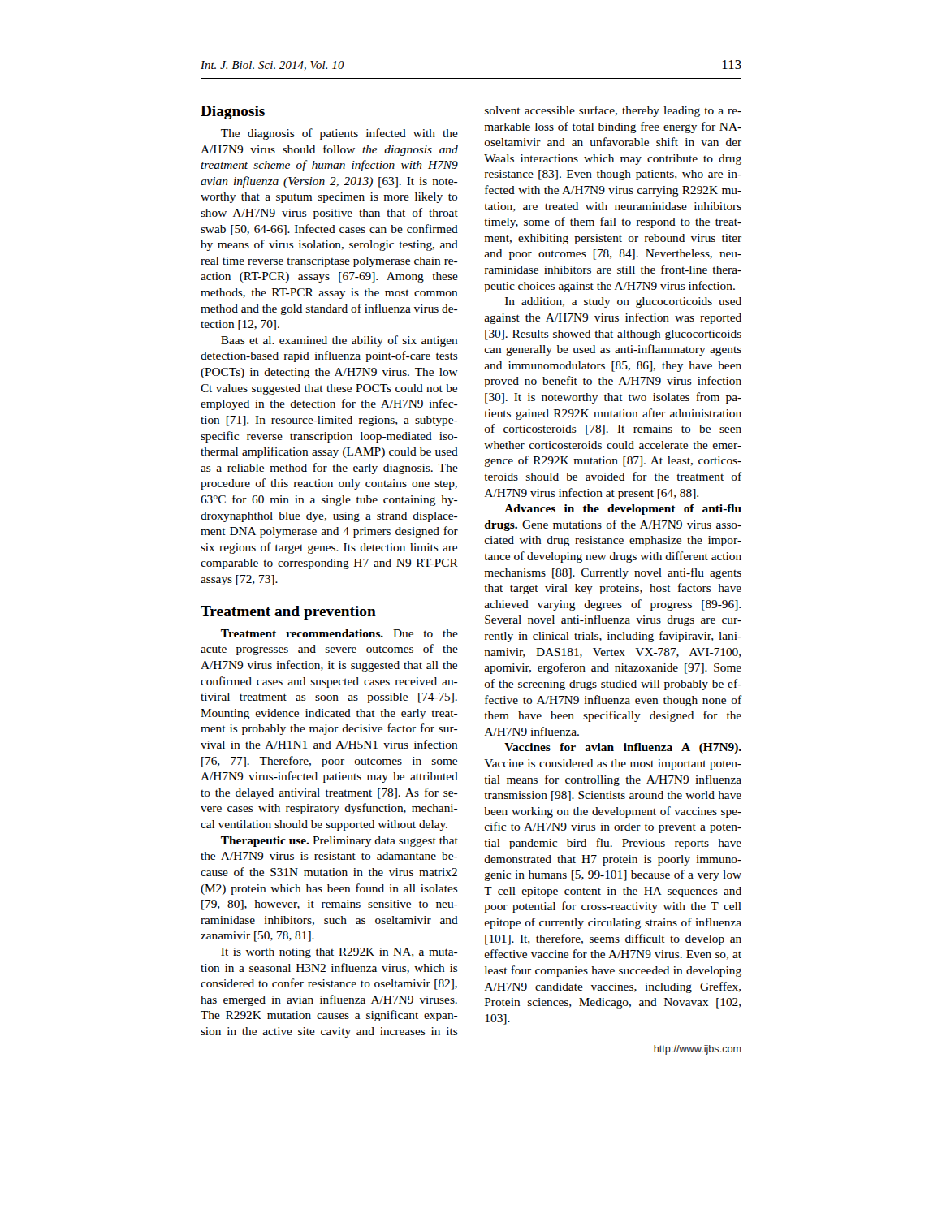Int. J. Biol. Sci. 2014, Vol. 10 113
Diagnosis
The diagnosis of patients infected with the A/H7N9 virus should follow the diagnosis and treatment scheme of human infection with H7N9 avian influenza (Version 2, 2013) [63]. It is noteworthy that a sputum specimen is more likely to show A/H7N9 virus positive than that of throat swab [50, 64-66]. Infected cases can be confirmed by means of virus isolation, serologic testing, and real time reverse transcriptase polymerase chain reaction (RT-PCR) assays [67-69]. Among these methods, the RT-PCR assay is the most common method and the gold standard of influenza virus detection [12, 70].
Baas et al. examined the ability of six antigen detection-based rapid influenza point-of-care tests (POCTs) in detecting the A/H7N9 virus. The low Ct values suggested that these POCTs could not be employed in the detection for the A/H7N9 infection [71]. In resource-limited regions, a subtype-specific reverse transcription loop-mediated isothermal amplification assay (LAMP) could be used as a reliable method for the early diagnosis. The procedure of this reaction only contains one step, 63°C for 60 min in a single tube containing hydroxynaphthol blue dye, using a strand displacement DNA polymerase and 4 primers designed for six regions of target genes. Its detection limits are comparable to corresponding H7 and N9 RT-PCR assays [72, 73].
Treatment and prevention
Treatment recommendations. Due to the acute progresses and severe outcomes of the A/H7N9 virus infection, it is suggested that all the confirmed cases and suspected cases received antiviral treatment as soon as possible [74-75]. Mounting evidence indicated that the early treatment is probably the major decisive factor for survival in the A/H1N1 and A/H5N1 virus infection [76, 77]. Therefore, poor outcomes in some A/H7N9 virus-infected patients may be attributed to the delayed antiviral treatment [78]. As for severe cases with respiratory dysfunction, mechanical ventilation should be supported without delay.
Therapeutic use. Preliminary data suggest that the A/H7N9 virus is resistant to adamantane because of the S31N mutation in the virus matrix2 (M2) protein which has been found in all isolates [79, 80], however, it remains sensitive to neuraminidase inhibitors, such as oseltamivir and zanamivir [50, 78, 81].
It is worth noting that R292K in NA, a mutation in a seasonal H3N2 influenza virus, which is considered to confer resistance to oseltamivir [82], has emerged in avian influenza A/H7N9 viruses. The R292K mutation causes a significant expansion in the active site cavity and increases in its solvent accessible surface, thereby leading to a remarkable loss of total binding free energy for NA-oseltamivir and an unfavorable shift in van der Waals interactions which may contribute to drug resistance [83]. Even though patients, who are infected with the A/H7N9 virus carrying R292K mutation, are treated with neuraminidase inhibitors timely, some of them fail to respond to the treatment, exhibiting persistent or rebound virus titer and poor outcomes [78, 84]. Nevertheless, neuraminidase inhibitors are still the front-line therapeutic choices against the A/H7N9 virus infection.
In addition, a study on glucocorticoids used against the A/H7N9 virus infection was reported [30]. Results showed that although glucocorticoids can generally be used as anti-inflammatory agents and immunomodulators [85, 86], they have been proved no benefit to the A/H7N9 virus infection [30]. It is noteworthy that two isolates from patients gained R292K mutation after administration of corticosteroids [78]. It remains to be seen whether corticosteroids could accelerate the emergence of R292K mutation [87]. At least, corticosteroids should be avoided for the treatment of A/H7N9 virus infection at present [64, 88].
Advances in the development of anti-flu drugs. Gene mutations of the A/H7N9 virus associated with drug resistance emphasize the importance of developing new drugs with different action mechanisms [88]. Currently novel anti-flu agents that target viral key proteins, host factors have achieved varying degrees of progress [89-96]. Several novel anti-influenza virus drugs are currently in clinical trials, including favipiravir, laninamivir, DAS181, Vertex VX-787, AVI-7100, apomivir, ergoferon and nitazoxanide [97]. Some of the screening drugs studied will probably be effective to A/H7N9 influenza even though none of them have been specifically designed for the A/H7N9 influenza.
Vaccines for avian influenza A (H7N9). Vaccine is considered as the most important potential means for controlling the A/H7N9 influenza transmission [98]. Scientists around the world have been working on the development of vaccines specific to A/H7N9 virus in order to prevent a potential pandemic bird flu. Previous reports have demonstrated that H7 protein is poorly immunogenic in humans [5, 99-101] because of a very low T cell epitope content in the HA sequences and poor potential for cross-reactivity with the T cell epitope of currently circulating strains of influenza [101]. It, therefore, seems difficult to develop an effective vaccine for the A/H7N9 virus. Even so, at least four companies have succeeded in developing A/H7N9 candidate vaccines, including Greffex, Protein sciences, Medicago, and Novavax [102, 103].
http://www.ijbs.com